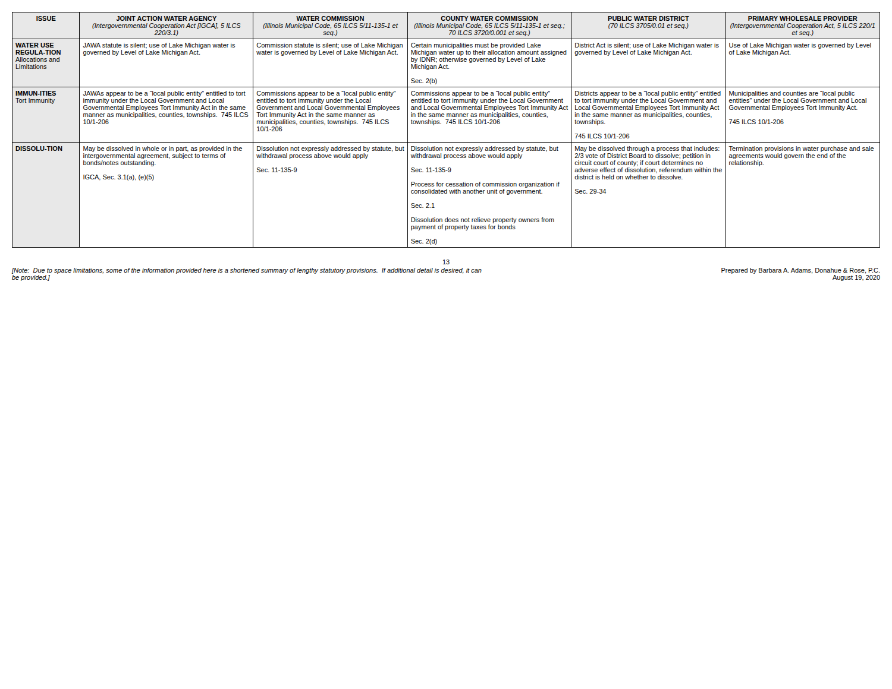| ISSUE | JOINT ACTION WATER AGENCY (Intergovernmental Cooperation Act [IGCA], 5 ILCS 220/3.1) | WATER COMMISSION (Illinois Municipal Code, 65 ILCS 5/11-135-1 et seq.) | COUNTY WATER COMMISSION (Illinois Municipal Code, 65 ILCS 5/11-135-1 et seq.; 70 ILCS 3720/0.001 et seq.) | PUBLIC WATER DISTRICT (70 ILCS 3705/0.01 et seq.) | PRIMARY WHOLESALE PROVIDER (Intergovernmental Cooperation Act, 5 ILCS 220/1 et seq.) |
| --- | --- | --- | --- | --- | --- |
| WATER USE REGULA-TION Allocations and Limitations | JAWA statute is silent; use of Lake Michigan water is governed by Level of Lake Michigan Act. | Commission statute is silent; use of Lake Michigan water is governed by Level of Lake Michigan Act. | Certain municipalities must be provided Lake Michigan water up to their allocation amount assigned by IDNR; otherwise governed by Level of Lake Michigan Act. Sec. 2(b) | District Act is silent; use of Lake Michigan water is governed by Level of Lake Michigan Act. | Use of Lake Michigan water is governed by Level of Lake Michigan Act. |
| IMMUN-ITIES Tort Immunity | JAWAs appear to be a “local public entity” entitled to tort immunity under the Local Government and Local Governmental Employees Tort Immunity Act in the same manner as municipalities, counties, townships. 745 ILCS 10/1-206 | Commissions appear to be a “local public entity” entitled to tort immunity under the Local Government and Local Governmental Employees Tort Immunity Act in the same manner as municipalities, counties, townships. 745 ILCS 10/1-206 | Commissions appear to be a “local public entity” entitled to tort immunity under the Local Government and Local Governmental Employees Tort Immunity Act in the same manner as municipalities, counties, townships. 745 ILCS 10/1-206 | Districts appear to be a “local public entity” entitled to tort immunity under the Local Government and Local Governmental Employees Tort Immunity Act in the same manner as municipalities, counties, townships. 745 ILCS 10/1-206 | Municipalities and counties are “local public entities” under the Local Government and Local Governmental Employees Tort Immunity Act. 745 ILCS 10/1-206 |
| DISSOLU-TION | May be dissolved in whole or in part, as provided in the intergovernmental agreement, subject to terms of bonds/notes outstanding. IGCA, Sec. 3.1(a), (e)(5) | Dissolution not expressly addressed by statute, but withdrawal process above would apply Sec. 11-135-9 | Dissolution not expressly addressed by statute, but withdrawal process above would apply Sec. 11-135-9 Process for cessation of commission organization if consolidated with another unit of government. Sec. 2.1 Dissolution does not relieve property owners from payment of property taxes for bonds Sec. 2(d) | May be dissolved through a process that includes: 2/3 vote of District Board to dissolve; petition in circuit court of county; if court determines no adverse effect of dissolution, referendum within the district is held on whether to dissolve. Sec. 29-34 | Termination provisions in water purchase and sale agreements would govern the end of the relationship. |
13
[Note: Due to space limitations, some of the information provided here is a shortened summary of lengthy statutory provisions. If additional detail is desired, it can be provided.]
Prepared by Barbara A. Adams, Donahue & Rose, P.C.
August 19, 2020